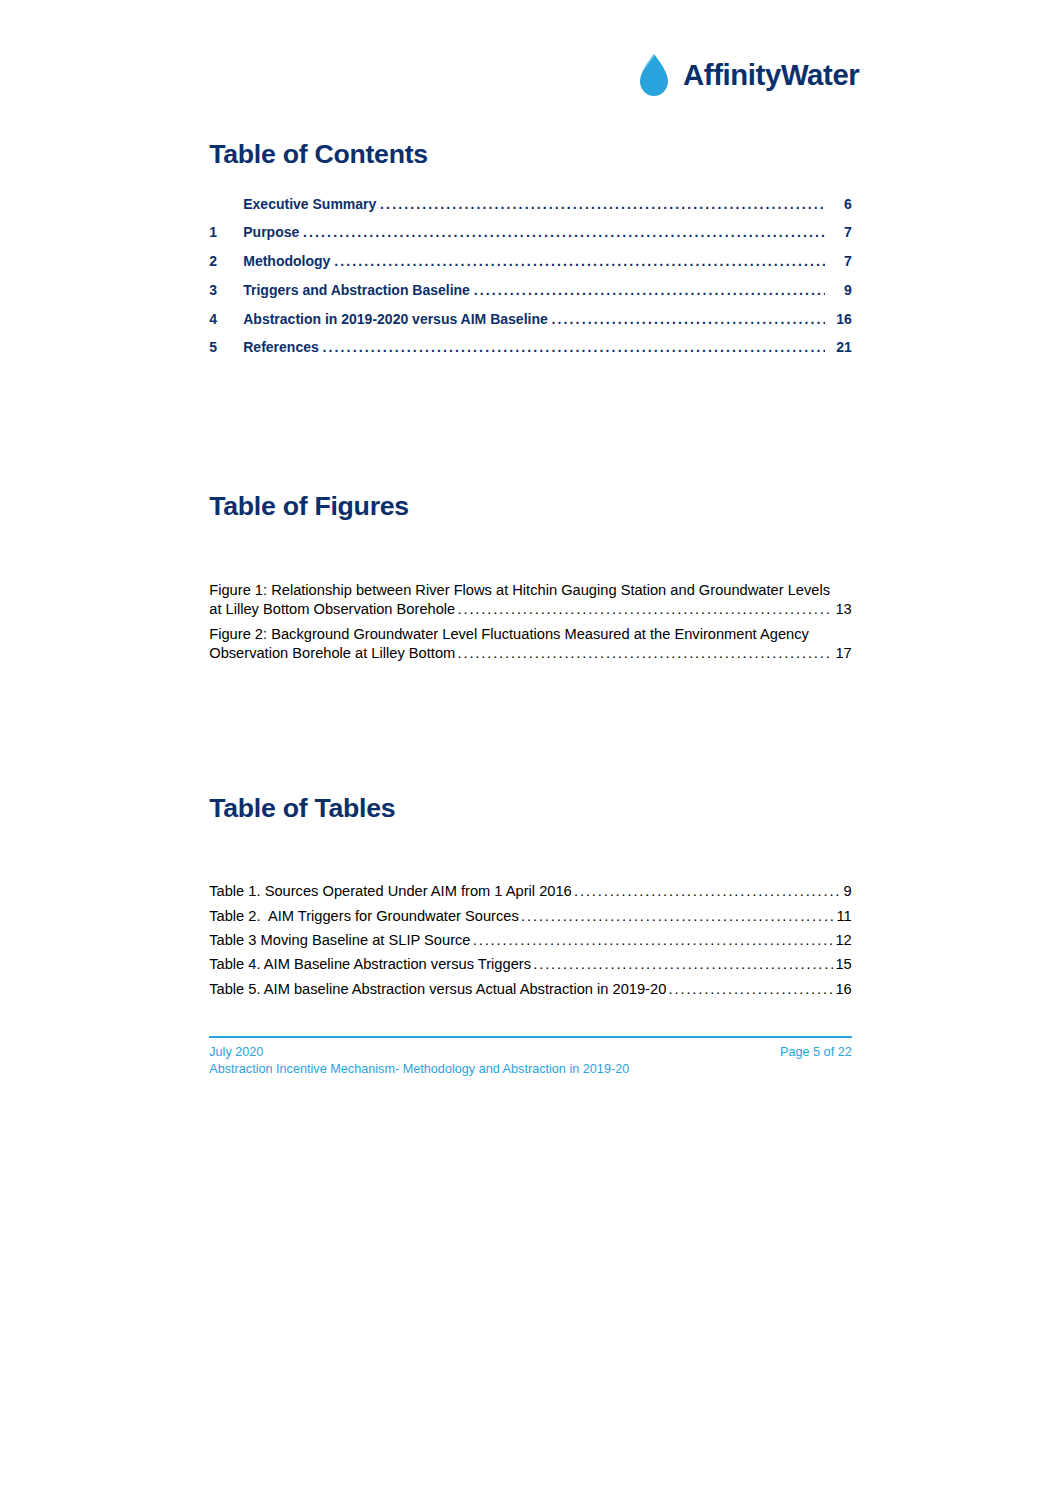Affinity Water
Table of Contents
Executive Summary ........................................................................................................................... 6
1 Purpose ......................................................................................................................................... 7
2 Methodology .............................................................................................................................. 7
3 Triggers and Abstraction Baseline ................................................................................................. 9
4 Abstraction in 2019-2020 versus AIM Baseline ............................................................................ 16
5 References ................................................................................................................................. 21
Table of Figures
Figure 1: Relationship between River Flows at Hitchin Gauging Station and Groundwater Levels at Lilley Bottom Observation Borehole ....................................................................................... 13
Figure 2: Background Groundwater Level Fluctuations Measured at the Environment Agency Observation Borehole at Lilley Bottom ...................................................................................... 17
Table of Tables
Table 1. Sources Operated Under AIM from 1 April 2016 ............................................................ 9
Table 2. AIM Triggers for Groundwater Sources ....................................................................... 11
Table 3 Moving Baseline at SLIP Source ................................................................................. 12
Table 4. AIM Baseline Abstraction versus Triggers .................................................................... 15
Table 5. AIM baseline Abstraction versus Actual Abstraction in 2019-20 ................................... 16
July 2020
Abstraction Incentive Mechanism- Methodology and Abstraction in 2019-20
Page 5 of 22